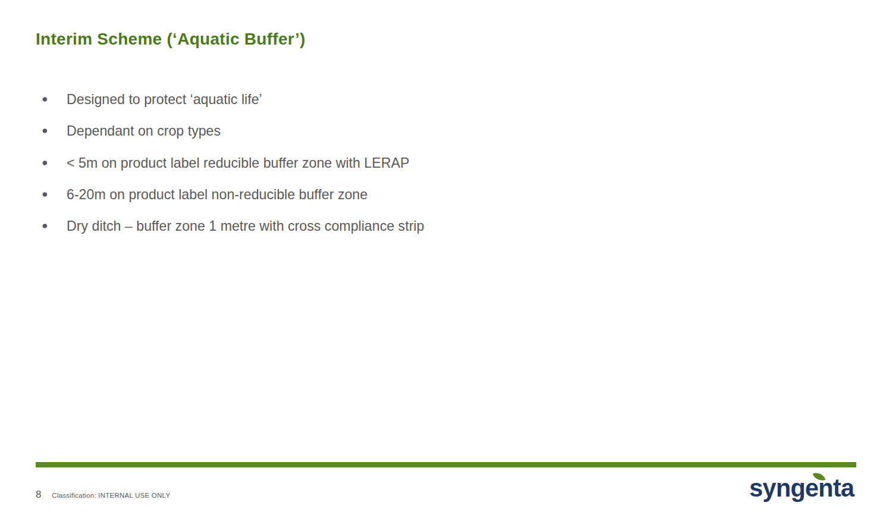Interim Scheme (‘Aquatic Buffer’)
Designed to protect ‘aquatic life’
Dependant on crop types
< 5m on product label reducible buffer zone with LERAP
6-20m on product label non-reducible buffer zone
Dry ditch – buffer zone 1 metre with cross compliance strip
8 Classification: INTERNAL USE ONLY
syngenta